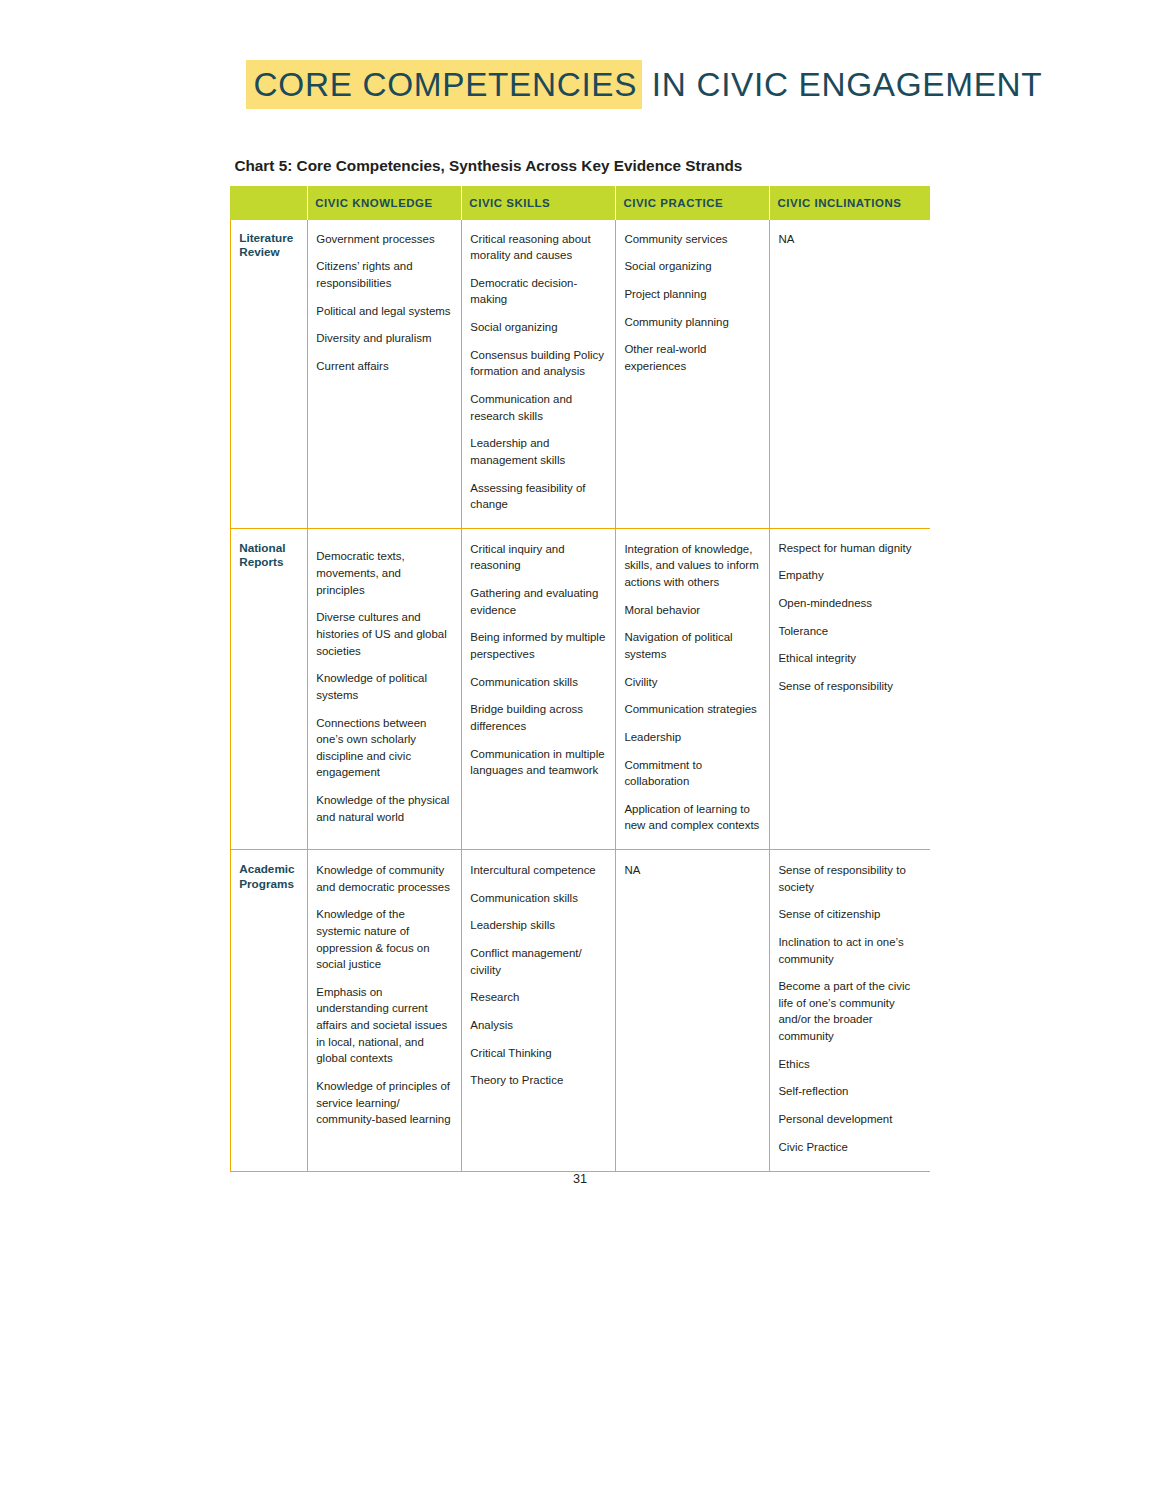CORE COMPETENCIES IN CIVIC ENGAGEMENT
Chart 5: Core Competencies, Synthesis Across Key Evidence Strands
| | Civic Knowledge | Civic Skills | Civic Practice | Civic Inclinations |
| --- | --- | --- | --- | --- |
| Literature Review | Government processes Citizens’ rights and responsibilities Political and legal systems Diversity and pluralism Current affairs | Critical reasoning about morality and causes Democratic decision-making Social organizing Consensus building Policy formation and analysis Communication and research skills Leadership and management skills Assessing feasibility of change | Community services Social organizing Project planning Community planning Other real-world experiences | NA |
| National Reports | Democratic texts, movements, and principles Diverse cultures and histories of US and global societies Knowledge of political systems Connections between one’s own scholarly discipline and civic engagement Knowledge of the physical and natural world | Critical inquiry and reasoning Gathering and evaluating evidence Being informed by multiple perspectives Communication skills Bridge building across differences Communication in multiple languages and teamwork | Integration of knowledge, skills, and values to inform actions with others Moral behavior Navigation of political systems Civility Communication strategies Leadership Commitment to collaboration Application of learning to new and complex contexts | Respect for human dignity Empathy Open-mindedness Tolerance Ethical integrity Sense of responsibility |
| Academic Programs | Knowledge of community and democratic processes Knowledge of the systemic nature of oppression & focus on social justice Emphasis on understanding current affairs and societal issues in local, national, and global contexts Knowledge of principles of service learning/ community-based learning | Intercultural competence Communication skills Leadership skills Conflict management/ civility Research Analysis Critical Thinking Theory to Practice | NA | Sense of responsibility to society Sense of citizenship Inclination to act in one’s community Become a part of the civic life of one’s community and/or the broader community Ethics Self-reflection Personal development Civic Practice |
31